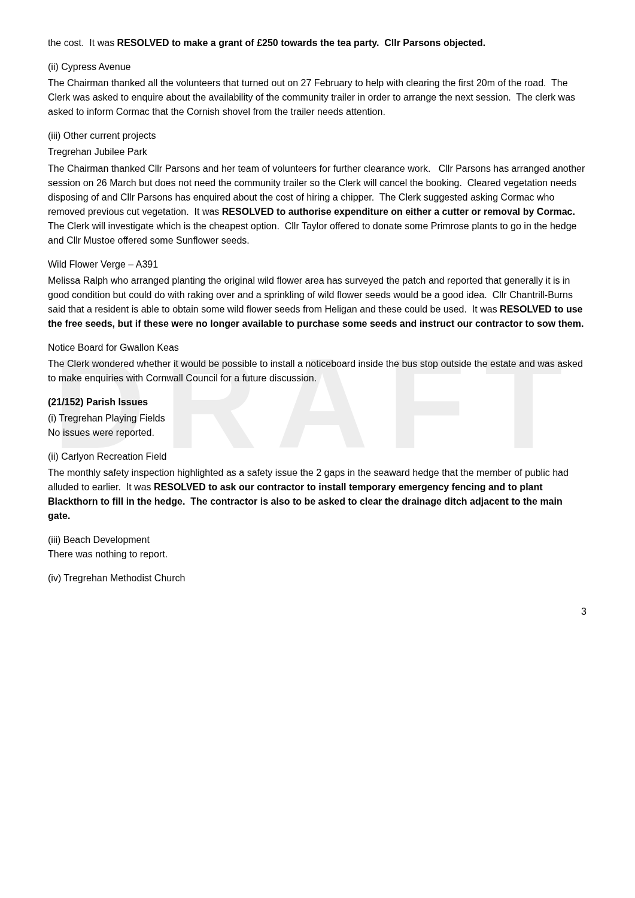DRAFT
the cost. It was RESOLVED to make a grant of £250 towards the tea party. Cllr Parsons objected.
(ii) Cypress Avenue
The Chairman thanked all the volunteers that turned out on 27 February to help with clearing the first 20m of the road. The Clerk was asked to enquire about the availability of the community trailer in order to arrange the next session. The clerk was asked to inform Cormac that the Cornish shovel from the trailer needs attention.
(iii) Other current projects
Tregrehan Jubilee Park
The Chairman thanked Cllr Parsons and her team of volunteers for further clearance work. Cllr Parsons has arranged another session on 26 March but does not need the community trailer so the Clerk will cancel the booking. Cleared vegetation needs disposing of and Cllr Parsons has enquired about the cost of hiring a chipper. The Clerk suggested asking Cormac who removed previous cut vegetation. It was RESOLVED to authorise expenditure on either a cutter or removal by Cormac. The Clerk will investigate which is the cheapest option. Cllr Taylor offered to donate some Primrose plants to go in the hedge and Cllr Mustoe offered some Sunflower seeds.
Wild Flower Verge – A391
Melissa Ralph who arranged planting the original wild flower area has surveyed the patch and reported that generally it is in good condition but could do with raking over and a sprinkling of wild flower seeds would be a good idea. Cllr Chantrill-Burns said that a resident is able to obtain some wild flower seeds from Heligan and these could be used. It was RESOLVED to use the free seeds, but if these were no longer available to purchase some seeds and instruct our contractor to sow them.
Notice Board for Gwallon Keas
The Clerk wondered whether it would be possible to install a noticeboard inside the bus stop outside the estate and was asked to make enquiries with Cornwall Council for a future discussion.
(21/152) Parish Issues
(i) Tregrehan Playing Fields
No issues were reported.
(ii) Carlyon Recreation Field
The monthly safety inspection highlighted as a safety issue the 2 gaps in the seaward hedge that the member of public had alluded to earlier. It was RESOLVED to ask our contractor to install temporary emergency fencing and to plant Blackthorn to fill in the hedge. The contractor is also to be asked to clear the drainage ditch adjacent to the main gate.
(iii) Beach Development
There was nothing to report.
(iv) Tregrehan Methodist Church
3